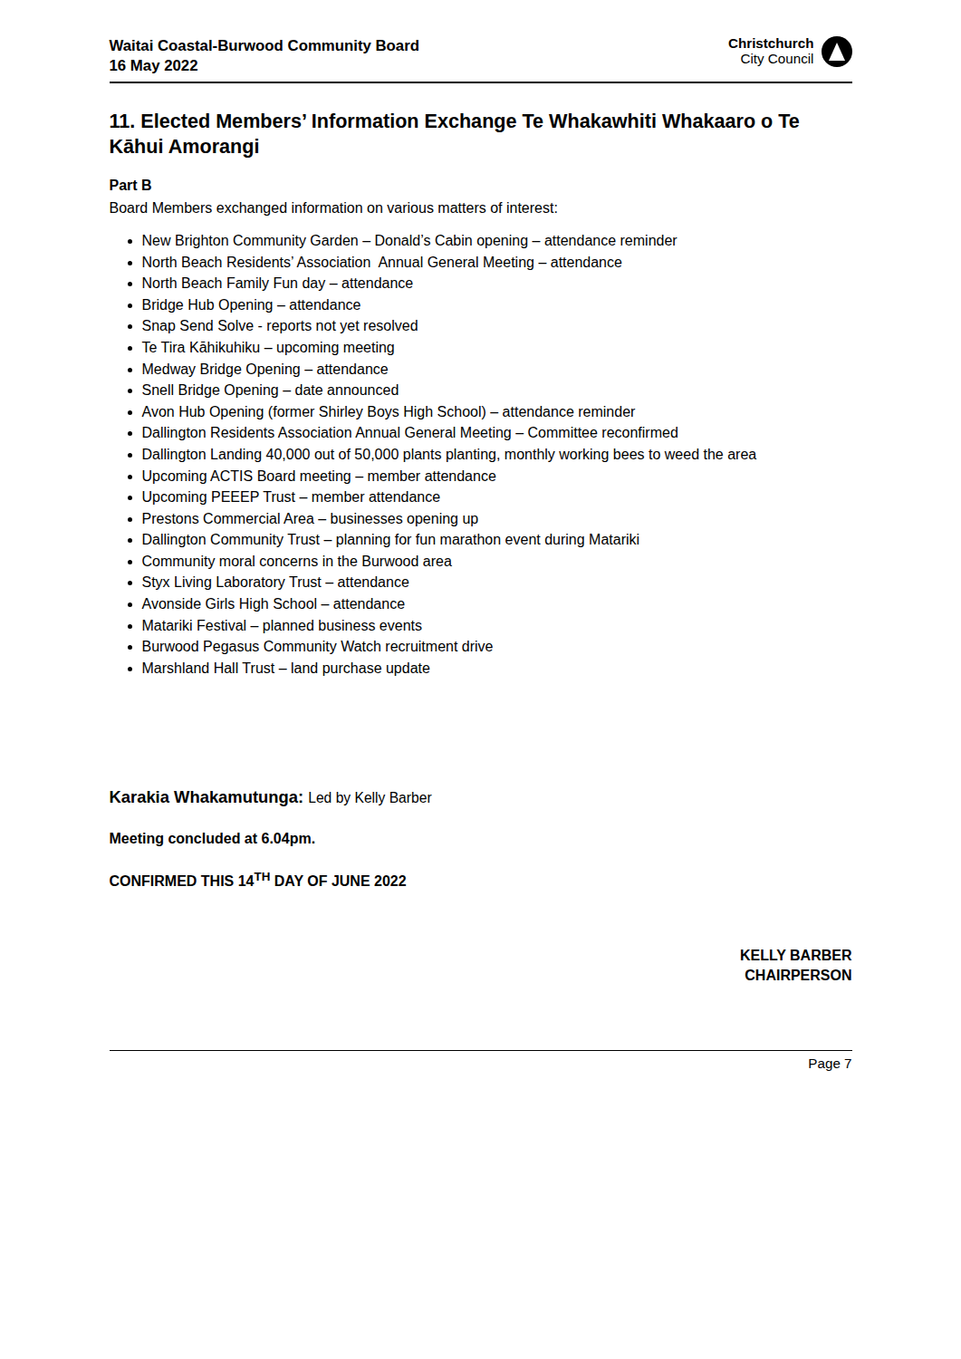Waitai Coastal-Burwood Community Board
16 May 2022
Christchurch
City Council
11. Elected Members’ Information Exchange Te Whakawhiti Whakaaro o Te Kāhui Amorangi
Part B
Board Members exchanged information on various matters of interest:
New Brighton Community Garden – Donald’s Cabin opening – attendance reminder
North Beach Residents’ Association Annual General Meeting – attendance
North Beach Family Fun day – attendance
Bridge Hub Opening – attendance
Snap Send Solve - reports not yet resolved
Te Tira Kāhikuhiku – upcoming meeting
Medway Bridge Opening – attendance
Snell Bridge Opening – date announced
Avon Hub Opening (former Shirley Boys High School) – attendance reminder
Dallington Residents Association Annual General Meeting – Committee reconfirmed
Dallington Landing 40,000 out of 50,000 plants planting, monthly working bees to weed the area
Upcoming ACTIS Board meeting – member attendance
Upcoming PEEEP Trust – member attendance
Prestons Commercial Area – businesses opening up
Dallington Community Trust – planning for fun marathon event during Matariki
Community moral concerns in the Burwood area
Styx Living Laboratory Trust – attendance
Avonside Girls High School – attendance
Matariki Festival – planned business events
Burwood Pegasus Community Watch recruitment drive
Marshland Hall Trust – land purchase update
Karakia Whakamutunga: Led by Kelly Barber
Meeting concluded at 6.04pm.
CONFIRMED THIS 14TH DAY OF JUNE 2022
KELLY BARBER
CHAIRPERSON
Page 7